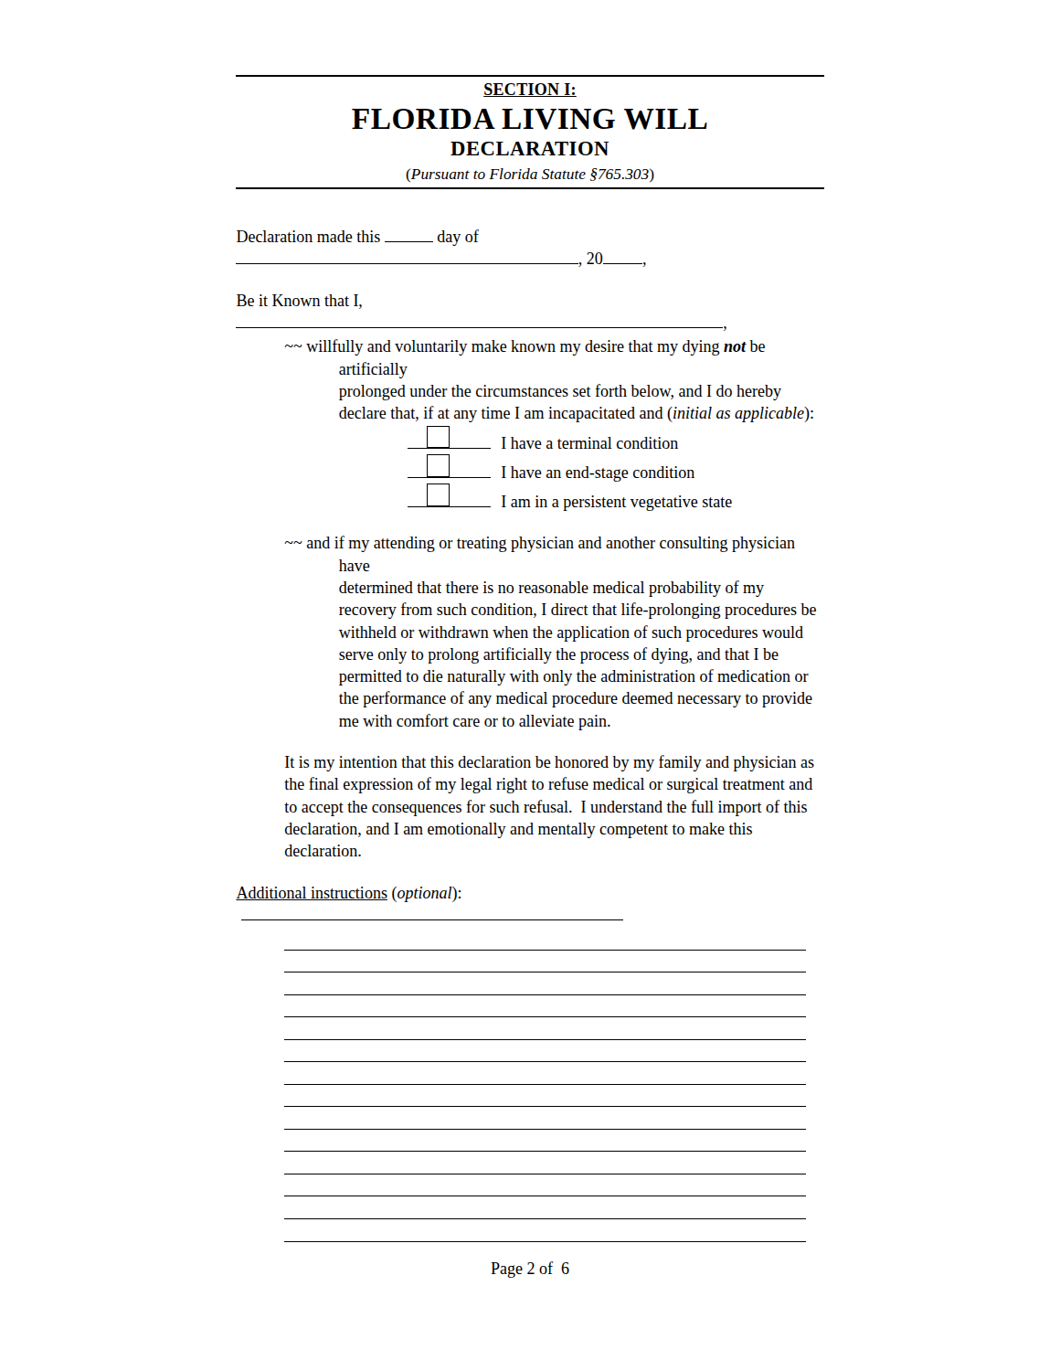SECTION I:
FLORIDA LIVING WILL
DECLARATION
(Pursuant to Florida Statute §765.303)
Declaration made this day of , 20 ,
Be it Known that I, ,
~~ willfully and voluntarily make known my desire that my dying not be artificially prolonged under the circumstances set forth below, and I do hereby declare that, if at any time I am incapacitated and (initial as applicable):
I have a terminal condition
I have an end-stage condition
I am in a persistent vegetative state
~~ and if my attending or treating physician and another consulting physician have determined that there is no reasonable medical probability of my recovery from such condition, I direct that life-prolonging procedures be withheld or withdrawn when the application of such procedures would serve only to prolong artificially the process of dying, and that I be permitted to die naturally with only the administration of medication or the performance of any medical procedure deemed necessary to provide me with comfort care or to alleviate pain.
It is my intention that this declaration be honored by my family and physician as the final expression of my legal right to refuse medical or surgical treatment and to accept the consequences for such refusal. I understand the full import of this declaration, and I am emotionally and mentally competent to make this declaration.
Additional instructions (optional):
Page 2 of 6